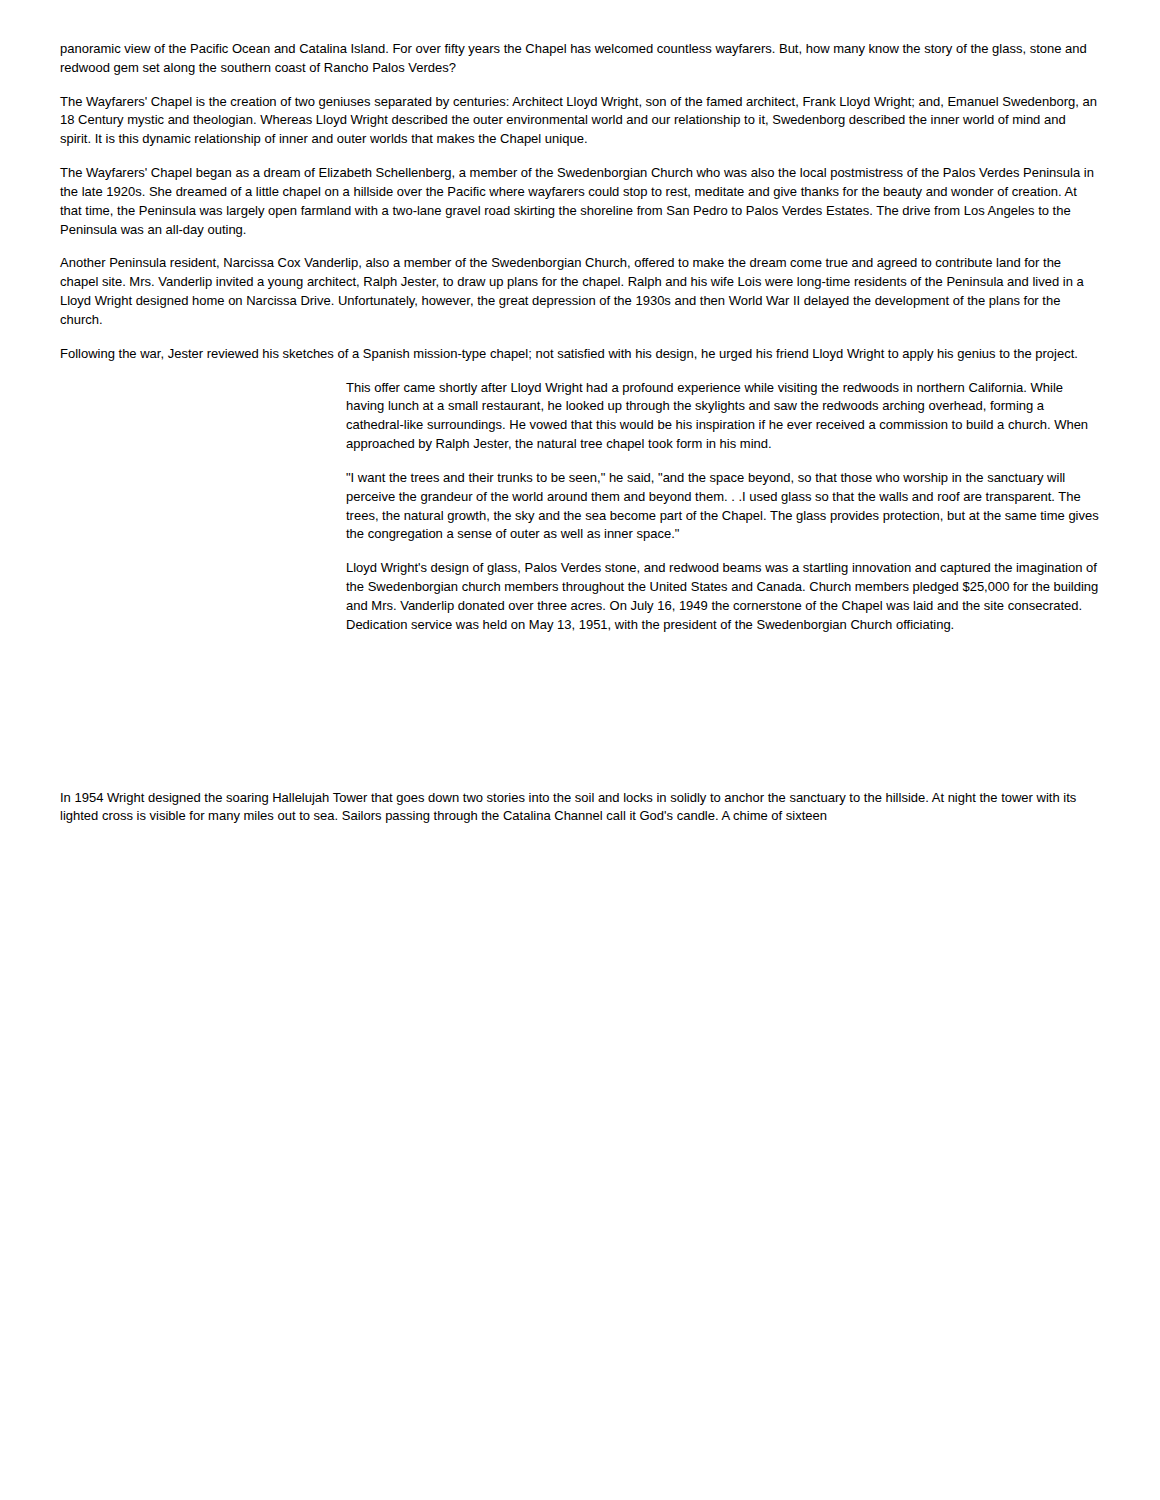panoramic view of the Pacific Ocean and Catalina Island. For over fifty years the Chapel has welcomed countless wayfarers. But, how many know the story of the glass, stone and redwood gem set along the southern coast of Rancho Palos Verdes?
The Wayfarers' Chapel is the creation of two geniuses separated by centuries: Architect Lloyd Wright, son of the famed architect, Frank Lloyd Wright; and, Emanuel Swedenborg, an 18 Century mystic and theologian. Whereas Lloyd Wright described the outer environmental world and our relationship to it, Swedenborg described the inner world of mind and spirit. It is this dynamic relationship of inner and outer worlds that makes the Chapel unique.
The Wayfarers' Chapel began as a dream of Elizabeth Schellenberg, a member of the Swedenborgian Church who was also the local postmistress of the Palos Verdes Peninsula in the late 1920s. She dreamed of a little chapel on a hillside over the Pacific where wayfarers could stop to rest, meditate and give thanks for the beauty and wonder of creation. At that time, the Peninsula was largely open farmland with a two-lane gravel road skirting the shoreline from San Pedro to Palos Verdes Estates. The drive from Los Angeles to the Peninsula was an all-day outing.
Another Peninsula resident, Narcissa Cox Vanderlip, also a member of the Swedenborgian Church, offered to make the dream come true and agreed to contribute land for the chapel site. Mrs. Vanderlip invited a young architect, Ralph Jester, to draw up plans for the chapel. Ralph and his wife Lois were long-time residents of the Peninsula and lived in a Lloyd Wright designed home on Narcissa Drive. Unfortunately, however, the great depression of the 1930s and then World War II delayed the development of the plans for the church.
Following the war, Jester reviewed his sketches of a Spanish mission-type chapel; not satisfied with his design, he urged his friend Lloyd Wright to apply his genius to the project.
This offer came shortly after Lloyd Wright had a profound experience while visiting the redwoods in northern California. While having lunch at a small restaurant, he looked up through the skylights and saw the redwoods arching overhead, forming a cathedral-like surroundings. He vowed that this would be his inspiration if he ever received a commission to build a church. When approached by Ralph Jester, the natural tree chapel took form in his mind.
"I want the trees and their trunks to be seen," he said, "and the space beyond, so that those who worship in the sanctuary will perceive the grandeur of the world around them and beyond them. . .I used glass so that the walls and roof are transparent. The trees, the natural growth, the sky and the sea become part of the Chapel. The glass provides protection, but at the same time gives the congregation a sense of outer as well as inner space."
Lloyd Wright's design of glass, Palos Verdes stone, and redwood beams was a startling innovation and captured the imagination of the Swedenborgian church members throughout the United States and Canada. Church members pledged $25,000 for the building and Mrs. Vanderlip donated over three acres. On July 16, 1949 the cornerstone of the Chapel was laid and the site consecrated. Dedication service was held on May 13, 1951, with the president of the Swedenborgian Church officiating.
In 1954 Wright designed the soaring Hallelujah Tower that goes down two stories into the soil and locks in solidly to anchor the sanctuary to the hillside. At night the tower with its lighted cross is visible for many miles out to sea. Sailors passing through the Catalina Channel call it God's candle. A chime of sixteen